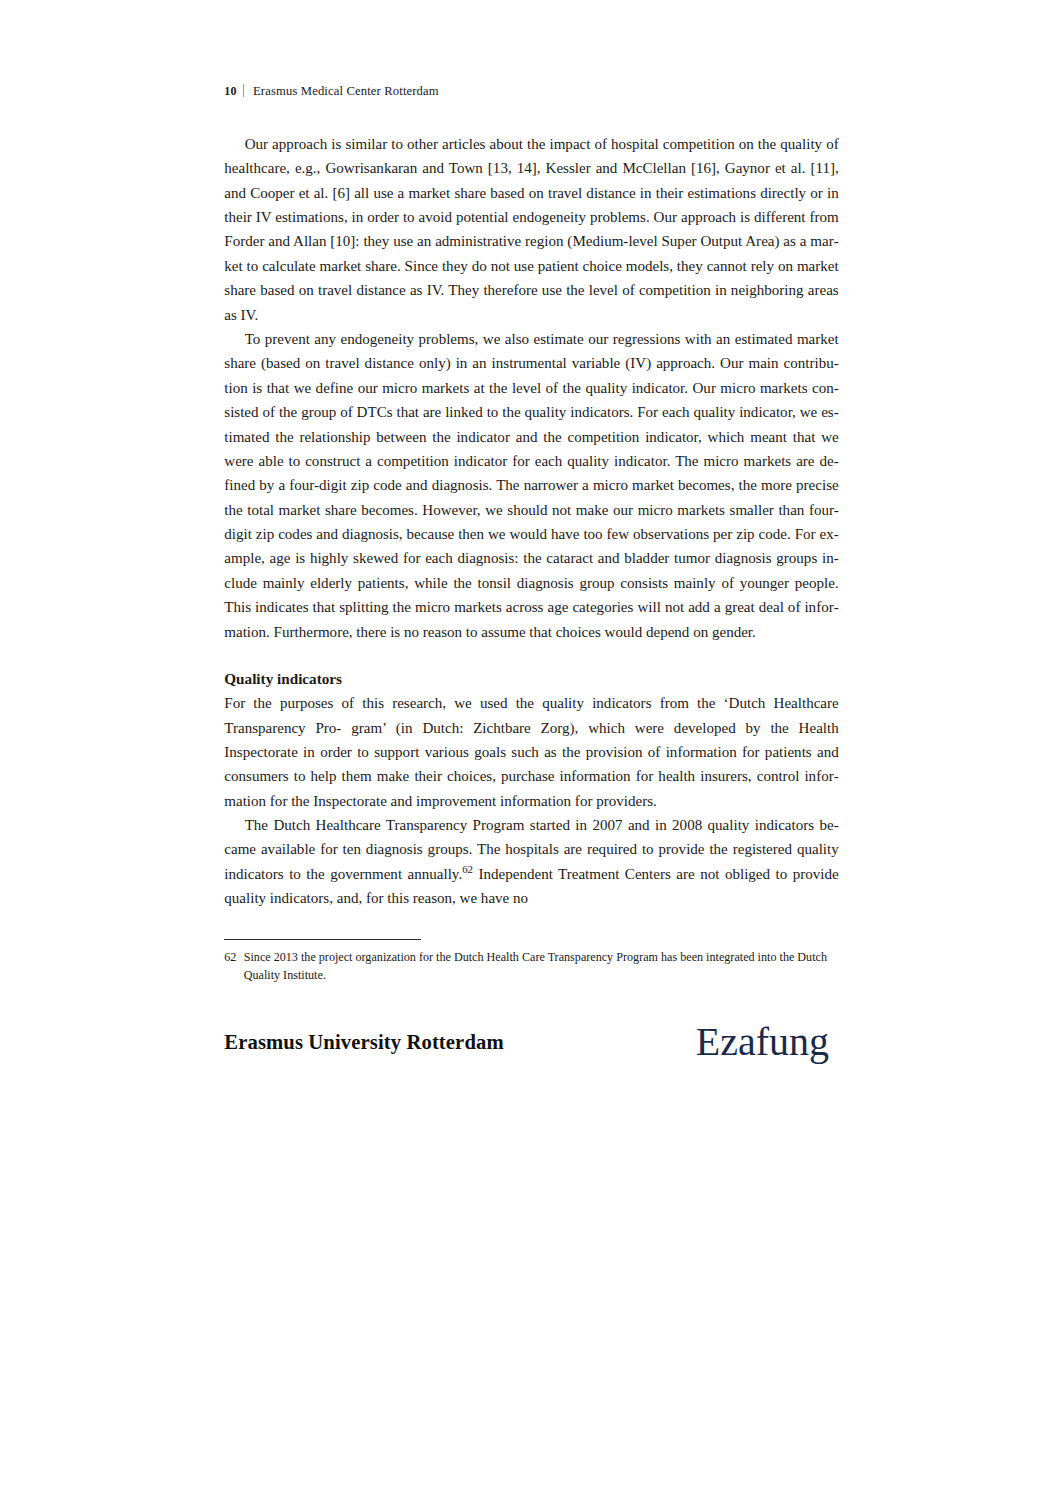10 Erasmus Medical Center Rotterdam
Our approach is similar to other articles about the impact of hospital competition on the quality of healthcare, e.g., Gowrisankaran and Town [13, 14], Kessler and McClellan [16], Gaynor et al. [11], and Cooper et al. [6] all use a market share based on travel distance in their estimations directly or in their IV estimations, in order to avoid potential endogeneity problems. Our approach is different from Forder and Allan [10]: they use an administrative region (Medium-level Super Output Area) as a market to calculate market share. Since they do not use patient choice models, they cannot rely on market share based on travel distance as IV. They therefore use the level of competition in neighboring areas as IV.
To prevent any endogeneity problems, we also estimate our regressions with an estimated market share (based on travel distance only) in an instrumental variable (IV) approach. Our main contribution is that we define our micro markets at the level of the quality indicator. Our micro markets consisted of the group of DTCs that are linked to the quality indicators. For each quality indicator, we estimated the relationship between the indicator and the competition indicator, which meant that we were able to construct a competition indicator for each quality indicator. The micro markets are defined by a four-digit zip code and diagnosis. The narrower a micro market becomes, the more precise the total market share becomes. However, we should not make our micro markets smaller than four-digit zip codes and diagnosis, because then we would have too few observations per zip code. For example, age is highly skewed for each diagnosis: the cataract and bladder tumor diagnosis groups include mainly elderly patients, while the tonsil diagnosis group consists mainly of younger people. This indicates that splitting the micro markets across age categories will not add a great deal of information. Furthermore, there is no reason to assume that choices would depend on gender.
Quality indicators
For the purposes of this research, we used the quality indicators from the ‘Dutch Healthcare Transparency Pro- gram’ (in Dutch: Zichtbare Zorg), which were developed by the Health Inspectorate in order to support various goals such as the provision of information for patients and consumers to help them make their choices, purchase information for health insurers, control information for the Inspectorate and improvement information for providers.
The Dutch Healthcare Transparency Program started in 2007 and in 2008 quality indicators became available for ten diagnosis groups. The hospitals are required to provide the registered quality indicators to the government annually.62 Independent Treatment Centers are not obliged to provide quality indicators, and, for this reason, we have no
62 Since 2013 the project organization for the Dutch Health Care Transparency Program has been integrated into the Dutch Quality Institute.
Erasmus University Rotterdam
Ezafung